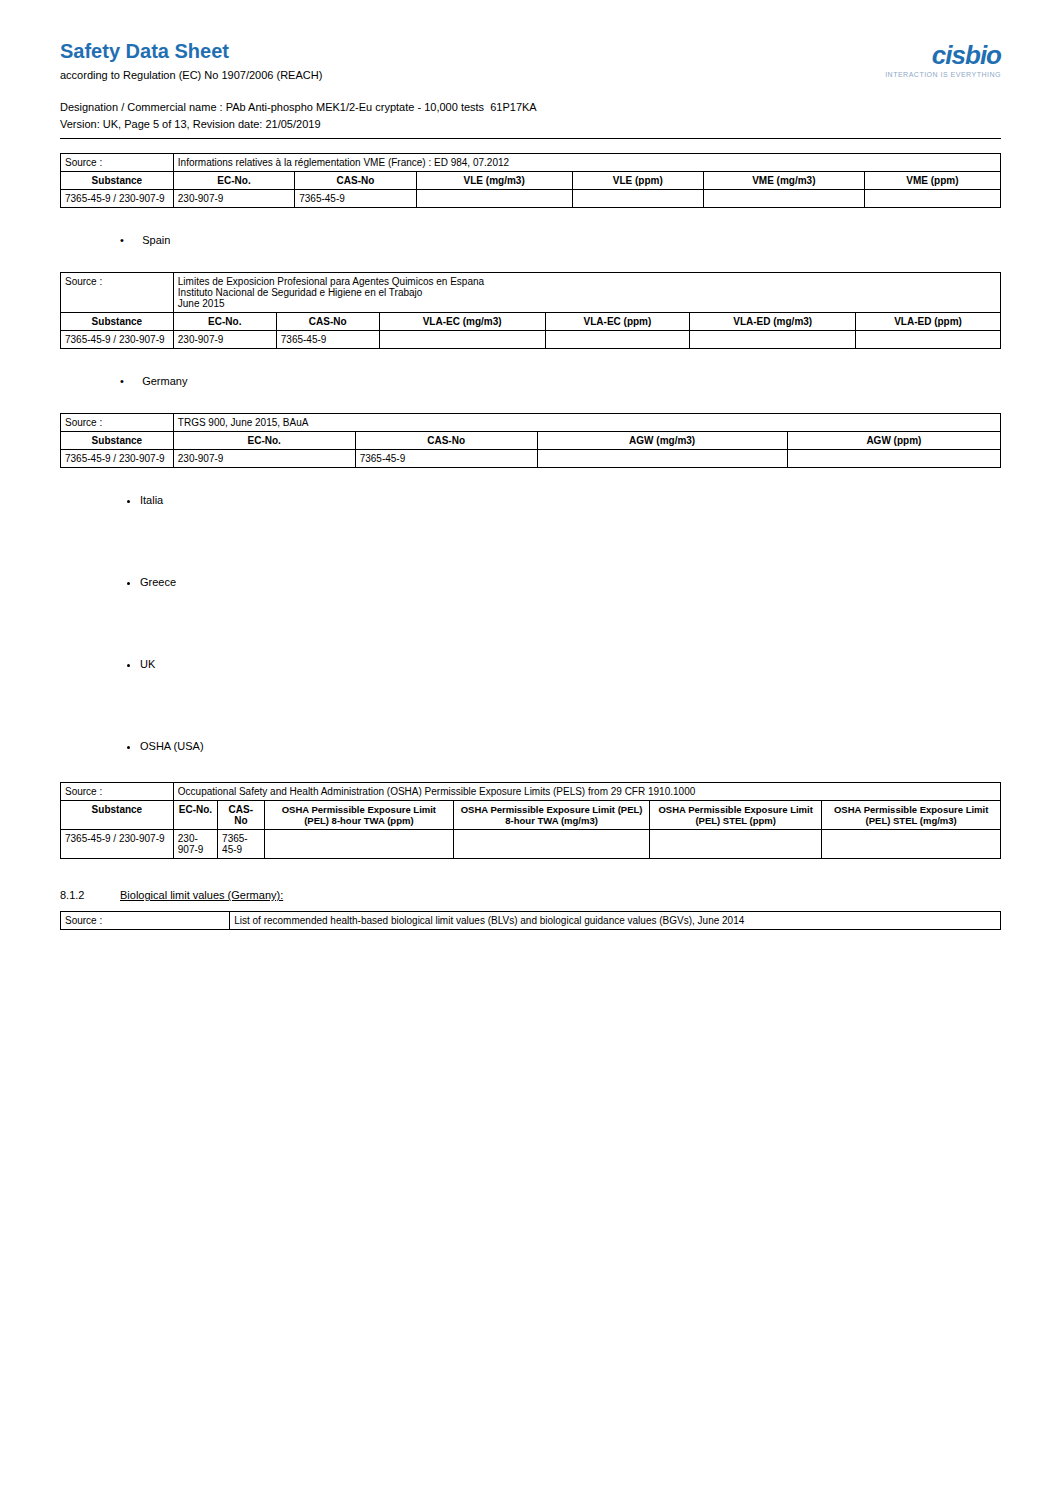Safety Data Sheet
according to Regulation (EC) No 1907/2006 (REACH)
cisbio
INTERACTION IS EVERYTHING
Designation / Commercial name : PAb Anti-phospho MEK1/2-Eu cryptate - 10,000 tests 61P17KA
Version: UK, Page 5 of 13, Revision date: 21/05/2019
| Source : | Informations relatives à la réglementation VME (France) : ED 984, 07.2012 |
| Substance | EC-No. | CAS-No | VLE (mg/m3) | VLE (ppm) | VME (mg/m3) | VME (ppm) |
| 7365-45-9 / 230-907-9 | 230-907-9 | 7365-45-9 | | | | |
• Spain
| Source : | Limites de Exposicion Profesional para Agentes Quimicos en Espana Instituto Nacional de Seguridad e Higiene en el Trabajo June 2015 |
| Substance | EC-No. | CAS-No | VLA-EC (mg/m3) | VLA-EC (ppm) | VLA-ED (mg/m3) | VLA-ED (ppm) |
| 7365-45-9 / 230-907-9 | 230-907-9 | 7365-45-9 | | | | |
• Germany
| Source : | TRGS 900, June 2015, BAuA |
| Substance | EC-No. | CAS-No | AGW (mg/m3) | AGW (ppm) |
| 7365-45-9 / 230-907-9 | 230-907-9 | 7365-45-9 | | |
Italia
Greece
UK
OSHA (USA)
| Source : | Occupational Safety and Health Administration (OSHA) Permissible Exposure Limits (PELS) from 29 CFR 1910.1000 |
| Substance | EC-No. | CAS-No | OSHA Permissible Exposure Limit (PEL) 8-hour TWA (ppm) | OSHA Permissible Exposure Limit (PEL) 8-hour TWA (mg/m3) | OSHA Permissible Exposure Limit (PEL) STEL (ppm) | OSHA Permissible Exposure Limit (PEL) STEL (mg/m3) |
| 7365-45-9 / 230-907-9 | 230-907-9 | 7365-45-9 | | | | |
8.1.2 Biological limit values (Germany):
| Source : | List of recommended health-based biological limit values (BLVs) and biological guidance values (BGVs), June 2014 |